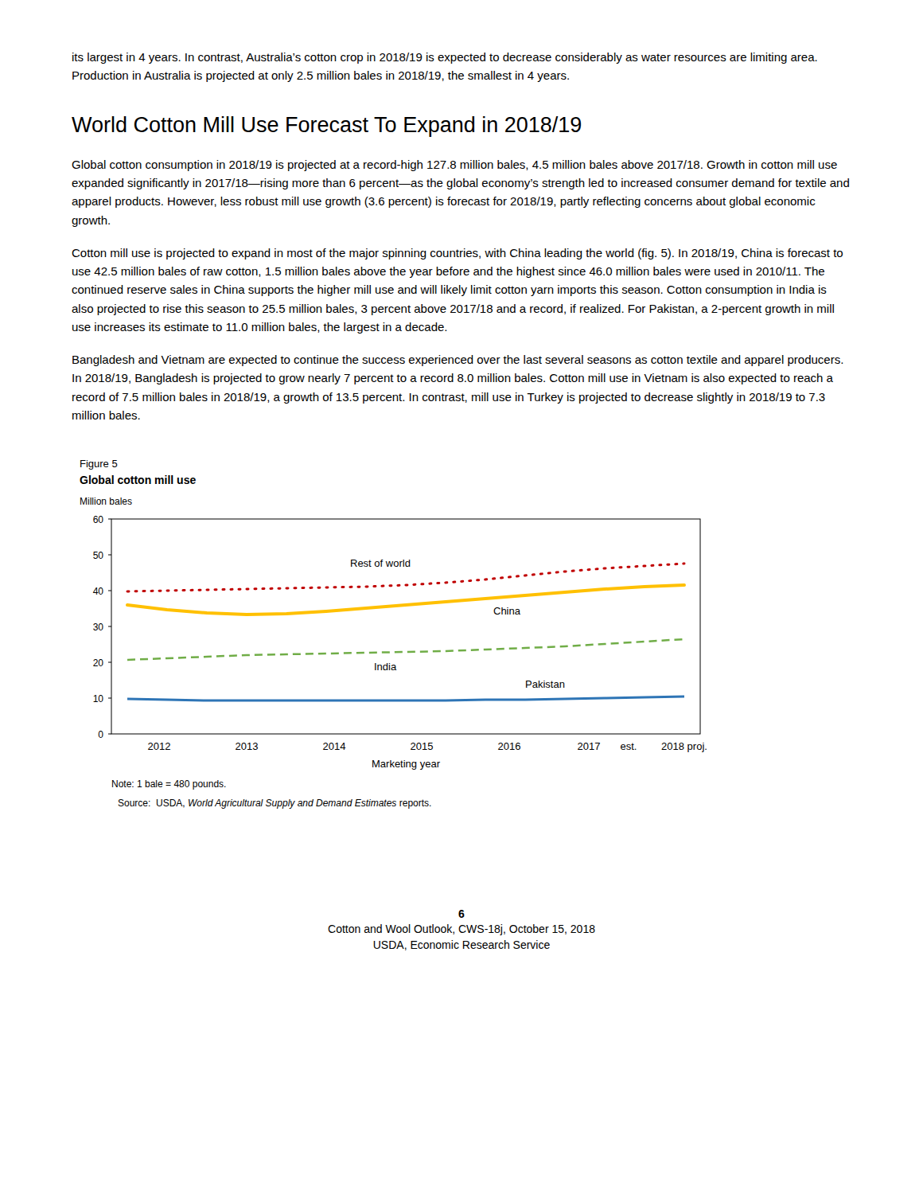its largest in 4 years. In contrast, Australia’s cotton crop in 2018/19 is expected to decrease considerably as water resources are limiting area. Production in Australia is projected at only 2.5 million bales in 2018/19, the smallest in 4 years.
World Cotton Mill Use Forecast To Expand in 2018/19
Global cotton consumption in 2018/19 is projected at a record-high 127.8 million bales, 4.5 million bales above 2017/18. Growth in cotton mill use expanded significantly in 2017/18—rising more than 6 percent—as the global economy’s strength led to increased consumer demand for textile and apparel products. However, less robust mill use growth (3.6 percent) is forecast for 2018/19, partly reflecting concerns about global economic growth.
Cotton mill use is projected to expand in most of the major spinning countries, with China leading the world (fig. 5). In 2018/19, China is forecast to use 42.5 million bales of raw cotton, 1.5 million bales above the year before and the highest since 46.0 million bales were used in 2010/11. The continued reserve sales in China supports the higher mill use and will likely limit cotton yarn imports this season. Cotton consumption in India is also projected to rise this season to 25.5 million bales, 3 percent above 2017/18 and a record, if realized. For Pakistan, a 2-percent growth in mill use increases its estimate to 11.0 million bales, the largest in a decade.
Bangladesh and Vietnam are expected to continue the success experienced over the last several seasons as cotton textile and apparel producers. In 2018/19, Bangladesh is projected to grow nearly 7 percent to a record 8.0 million bales. Cotton mill use in Vietnam is also expected to reach a record of 7.5 million bales in 2018/19, a growth of 13.5 percent. In contrast, mill use in Turkey is projected to decrease slightly in 2018/19 to 7.3 million bales.
Figure 5
Global cotton mill use
Million bales
60 50 40 30 20 10 0 Rest of world China India Pakistan 2012 2013 2014 2015 2016 2017 est. 2018 proj. Marketing year
Note: 1 bale = 480 pounds.
Source: USDA, World Agricultural Supply and Demand Estimates reports.
6
Cotton and Wool Outlook, CWS-18j, October 15, 2018
USDA, Economic Research Service